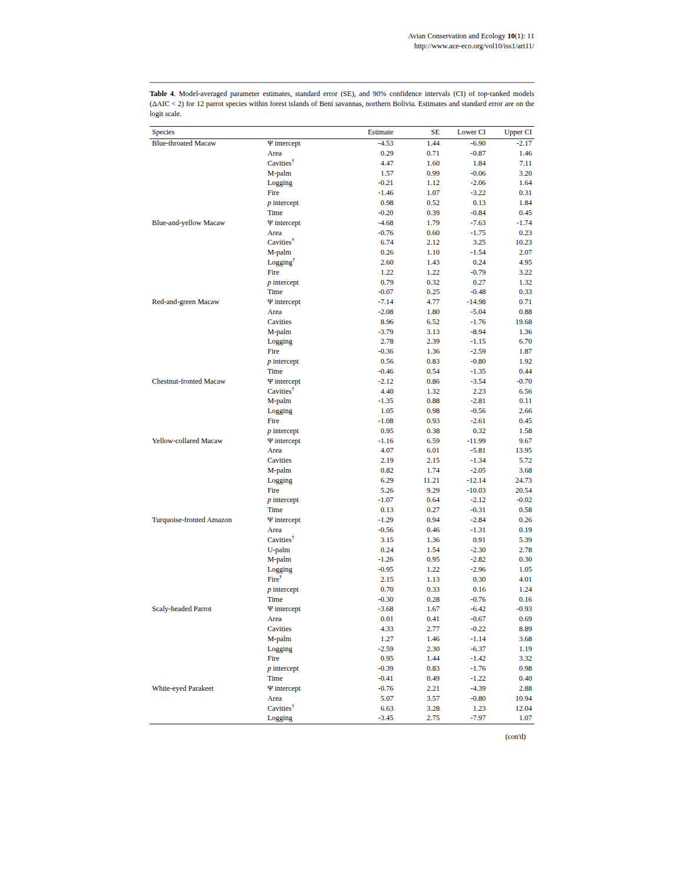Avian Conservation and Ecology 10(1): 11
http://www.ace-eco.org/vol10/iss1/art11/
Table 4. Model-averaged parameter estimates, standard error (SE), and 90% confidence intervals (CI) of top-ranked models (ΔAIC < 2) for 12 parrot species within forest islands of Beni savannas, northern Bolivia. Estimates and standard error are on the logit scale.
| Species | Estimate | SE | Lower CI | Upper CI |
| --- | --- | --- | --- | --- |
| Blue-throated Macaw | Ψ intercept | -4.53 | 1.44 | -6.90 | -2.17 |
| | Area | 0.29 | 0.71 | -0.87 | 1.46 |
| | Cavities † | 4.47 | 1.60 | 1.84 | 7.11 |
| | M-palm | 1.57 | 0.99 | -0.06 | 3.20 |
| | Logging | -0.21 | 1.12 | -2.06 | 1.64 |
| | Fire | -1.46 | 1.07 | -3.22 | 0.31 |
| | p intercept | 0.98 | 0.52 | 0.13 | 1.84 |
| | Time | -0.20 | 0.39 | -0.84 | 0.45 |
| Blue-and-yellow Macaw | Ψ intercept | -4.68 | 1.79 | -7.63 | -1.74 |
| | Area | -0.76 | 0.60 | -1.75 | 0.23 |
| | Cavities † | 6.74 | 2.12 | 3.25 | 10.23 |
| | M-palm | 0.26 | 1.10 | -1.54 | 2.07 |
| | Logging † | 2.60 | 1.43 | 0.24 | 4.95 |
| | Fire | 1.22 | 1.22 | -0.79 | 3.22 |
| | p intercept | 0.79 | 0.32 | 0.27 | 1.32 |
| | Time | -0.07 | 0.25 | -0.48 | 0.33 |
| Red-and-green Macaw | Ψ intercept | -7.14 | 4.77 | -14.98 | 0.71 |
| | Area | -2.08 | 1.80 | -5.04 | 0.88 |
| | Cavities | 8.96 | 6.52 | -1.76 | 19.68 |
| | M-palm | -3.79 | 3.13 | -8.94 | 1.36 |
| | Logging | 2.78 | 2.39 | -1.15 | 6.70 |
| | Fire | -0.36 | 1.36 | -2.59 | 1.87 |
| | p intercept | 0.56 | 0.83 | -0.80 | 1.92 |
| | Time | -0.46 | 0.54 | -1.35 | 0.44 |
| Chestnut-fronted Macaw | Ψ intercept | -2.12 | 0.86 | -3.54 | -0.70 |
| | Cavities † | 4.40 | 1.32 | 2.23 | 6.56 |
| | M-palm | -1.35 | 0.88 | -2.81 | 0.11 |
| | Logging | 1.05 | 0.98 | -0.56 | 2.66 |
| | Fire | -1.08 | 0.93 | -2.61 | 0.45 |
| | p intercept | 0.95 | 0.38 | 0.32 | 1.58 |
| Yellow-collared Macaw | Ψ intercept | -1.16 | 6.59 | -11.99 | 9.67 |
| | Area | 4.07 | 6.01 | -5.81 | 13.95 |
| | Cavities | 2.19 | 2.15 | -1.34 | 5.72 |
| | M-palm | 0.82 | 1.74 | -2.05 | 3.68 |
| | Logging | 6.29 | 11.21 | -12.14 | 24.73 |
| | Fire | 5.26 | 9.29 | -10.03 | 20.54 |
| | p intercept | -1.07 | 0.64 | -2.12 | -0.02 |
| | Time | 0.13 | 0.27 | -0.31 | 0.58 |
| Turquoise-fronted Amazon | Ψ intercept | -1.29 | 0.94 | -2.84 | 0.26 |
| | Area | -0.56 | 0.46 | -1.31 | 0.19 |
| | Cavities † | 3.15 | 1.36 | 0.91 | 5.39 |
| | U-palm | 0.24 | 1.54 | -2.30 | 2.78 |
| | M-palm | -1.26 | 0.95 | -2.82 | 0.30 |
| | Logging | -0.95 | 1.22 | -2.96 | 1.05 |
| | Fire † | 2.15 | 1.13 | 0.30 | 4.01 |
| | p intercept | 0.70 | 0.33 | 0.16 | 1.24 |
| | Time | -0.30 | 0.28 | -0.76 | 0.16 |
| Scaly-headed Parrot | Ψ intercept | -3.68 | 1.67 | -6.42 | -0.93 |
| | Area | 0.01 | 0.41 | -0.67 | 0.69 |
| | Cavities | 4.33 | 2.77 | -0.22 | 8.89 |
| | M-palm | 1.27 | 1.46 | -1.14 | 3.68 |
| | Logging | -2.59 | 2.30 | -6.37 | 1.19 |
| | Fire | 0.95 | 1.44 | -1.42 | 3.32 |
| | p intercept | -0.39 | 0.83 | -1.76 | 0.98 |
| | Time | -0.41 | 0.49 | -1.22 | 0.40 |
| White-eyed Parakeet | Ψ intercept | -0.76 | 2.21 | -4.39 | 2.88 |
| | Area | 5.07 | 3.57 | -0.80 | 10.94 |
| | Cavities † | 6.63 | 3.28 | 1.23 | 12.04 |
| | Logging | -3.45 | 2.75 | -7.97 | 1.07 |
(con'd)